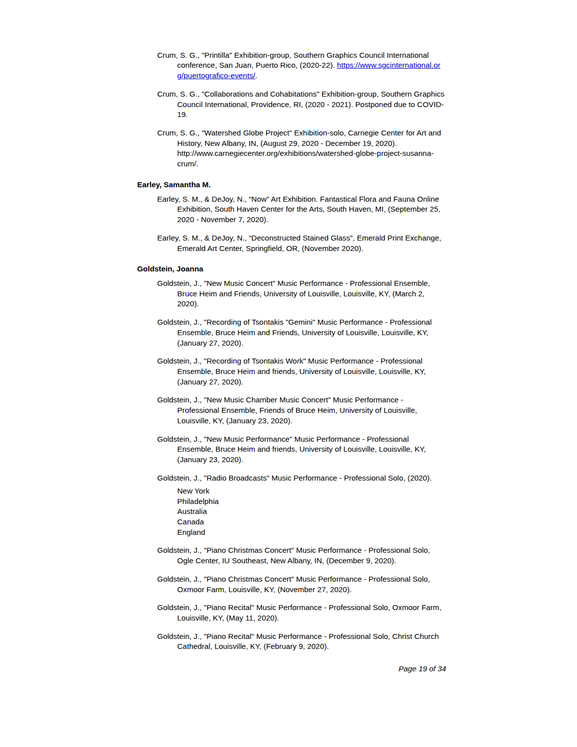Crum, S. G., "Printilla" Exhibition-group, Southern Graphics Council International conference, San Juan, Puerto Rico, (2020-22). https://www.sgcinternational.org/puertografico-events/.
Crum, S. G., "Collaborations and Cohabitations" Exhibition-group, Southern Graphics Council International, Providence, RI, (2020 - 2021). Postponed due to COVID-19.
Crum, S. G., "Watershed Globe Project" Exhibition-solo, Carnegie Center for Art and History, New Albany, IN, (August 29, 2020 - December 19, 2020). http://www.carnegiecenter.org/exhibitions/watershed-globe-project-susanna-crum/.
Earley, Samantha M.
Earley, S. M., & DeJoy, N., “Now” Art Exhibition. Fantastical Flora and Fauna Online Exhibition, South Haven Center for the Arts, South Haven, MI, (September 25, 2020 - November 7, 2020).
Earley, S. M., & DeJoy, N., “Deconstructed Stained Glass”, Emerald Print Exchange, Emerald Art Center, Springfield, OR, (November 2020).
Goldstein, Joanna
Goldstein, J., "New Music Concert" Music Performance - Professional Ensemble, Bruce Heim and Friends, University of Louisville, Louisville, KY, (March 2, 2020).
Goldstein, J., "Recording of Tsontakis "Gemini" Music Performance - Professional Ensemble, Bruce Heim and Friends, University of Louisville, Louisville, KY, (January 27, 2020).
Goldstein, J., "Recording of Tsontakis Work" Music Performance - Professional Ensemble, Bruce Heim and friends, University of Louisville, Louisville, KY, (January 27, 2020).
Goldstein, J., "New Music Chamber Music Concert" Music Performance - Professional Ensemble, Friends of Bruce Heim, University of Louisville, Louisville, KY, (January 23, 2020).
Goldstein, J., "New Music Performance" Music Performance - Professional Ensemble, Bruce Heim and friends, University of Louisville, Louisville, KY, (January 23, 2020).
Goldstein, J., "Radio Broadcasts" Music Performance - Professional Solo, (2020).
New York
Philadelphia
Australia
Canada
England
Goldstein, J., "Piano Christmas Concert" Music Performance - Professional Solo, Ogle Center, IU Southeast, New Albany, IN, (December 9, 2020).
Goldstein, J., "Piano Christmas Concert" Music Performance - Professional Solo, Oxmoor Farm, Louisville, KY, (November 27, 2020).
Goldstein, J., "Piano Recital" Music Performance - Professional Solo, Oxmoor Farm, Louisville, KY, (May 11, 2020).
Goldstein, J., "Piano Recital" Music Performance - Professional Solo, Christ Church Cathedral, Louisville, KY, (February 9, 2020).
Page 19 of 34